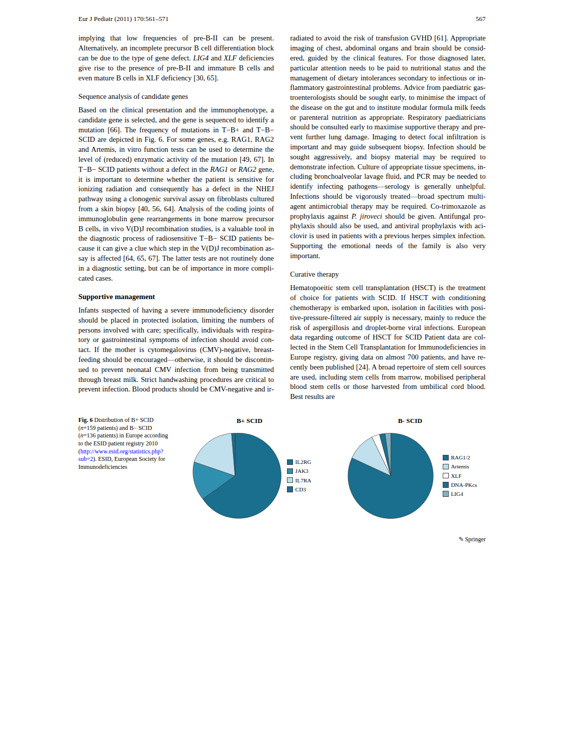Eur J Pediatr (2011) 170:561–571 567
implying that low frequencies of pre-B-II can be present. Alternatively, an incomplete precursor B cell differentiation block can be due to the type of gene defect. LIG4 and XLF deficiencies give rise to the presence of pre-B-II and immature B cells and even mature B cells in XLF deficiency [30, 65].
Sequence analysis of candidate genes
Based on the clinical presentation and the immunophenotype, a candidate gene is selected, and the gene is sequenced to identify a mutation [66]. The frequency of mutations in T−B+ and T−B− SCID are depicted in Fig. 6. For some genes, e.g. RAG1, RAG2 and Artemis, in vitro function tests can be used to determine the level of (reduced) enzymatic activity of the mutation [49, 67]. In T−B− SCID patients without a defect in the RAG1 or RAG2 gene, it is important to determine whether the patient is sensitive for ionizing radiation and consequently has a defect in the NHEJ pathway using a clonogenic survival assay on fibroblasts cultured from a skin biopsy [40, 56, 64]. Analysis of the coding joints of immunoglobulin gene rearrangements in bone marrow precursor B cells, in vivo V(D)J recombination studies, is a valuable tool in the diagnostic process of radiosensitive T−B− SCID patients because it can give a clue which step in the V(D)J recombination assay is affected [64, 65, 67]. The latter tests are not routinely done in a diagnostic setting, but can be of importance in more complicated cases.
Supportive management
Infants suspected of having a severe immunodeficiency disorder should be placed in protected isolation, limiting the numbers of persons involved with care; specifically, individuals with respiratory or gastrointestinal symptoms of infection should avoid contact. If the mother is cytomegalovirus (CMV)-negative, breastfeeding should be encouraged—otherwise, it should be discontinued to prevent neonatal CMV infection from being transmitted through breast milk. Strict handwashing procedures are critical to prevent infection. Blood products should be CMV-negative and irradiated to avoid the risk of transfusion GVHD [61]. Appropriate imaging of chest, abdominal organs and brain should be considered, guided by the clinical features. For those diagnosed later, particular attention needs to be paid to nutritional status and the management of dietary intolerances secondary to infectious or inflammatory gastrointestinal problems. Advice from paediatric gastroenterologists should be sought early, to minimise the impact of the disease on the gut and to institute modular formula milk feeds or parenteral nutrition as appropriate. Respiratory paediatricians should be consulted early to maximise supportive therapy and prevent further lung damage. Imaging to detect focal infiltration is important and may guide subsequent biopsy. Infection should be sought aggressively, and biopsy material may be required to demonstrate infection. Culture of appropriate tissue specimens, including bronchoalveolar lavage fluid, and PCR may be needed to identify infecting pathogens—serology is generally unhelpful. Infections should be vigorously treated—broad spectrum multi-agent antimicrobial therapy may be required. Co-trimoxazole as prophylaxis against P. jiroveci should be given. Antifungal prophylaxis should also be used, and antiviral prophylaxis with aciclovir is used in patients with a previous herpes simplex infection. Supporting the emotional needs of the family is also very important.
Curative therapy
Hematopoeitic stem cell transplantation (HSCT) is the treatment of choice for patients with SCID. If HSCT with conditioning chemotherapy is embarked upon, isolation in facilities with positive-pressure-filtered air supply is necessary, mainly to reduce the risk of aspergillosis and droplet-borne viral infections. European data regarding outcome of HSCT for SCID Patient data are collected in the Stem Cell Transplantation for Immunodeficiencies in Europe registry, giving data on almost 700 patients, and have recently been published [24]. A broad repertoire of stem cell sources are used, including stem cells from marrow, mobilised peripheral blood stem cells or those harvested from umbilical cord blood. Best results are
Fig. 6 Distribution of B+ SCID (n=159 patients) and B− SCID (n=136 patients) in Europe according to the ESID patient registry 2010 (http://www.esid.org/statistics.php?sub=2). ESID, European Society for Immunodeficiencies
B+ SCID
IL2RG
JAK3
IL7RA
CD3
B- SCID
RAG1/2
Artemis
XLF
DNA-PKcs
LIG4
✎ Springer